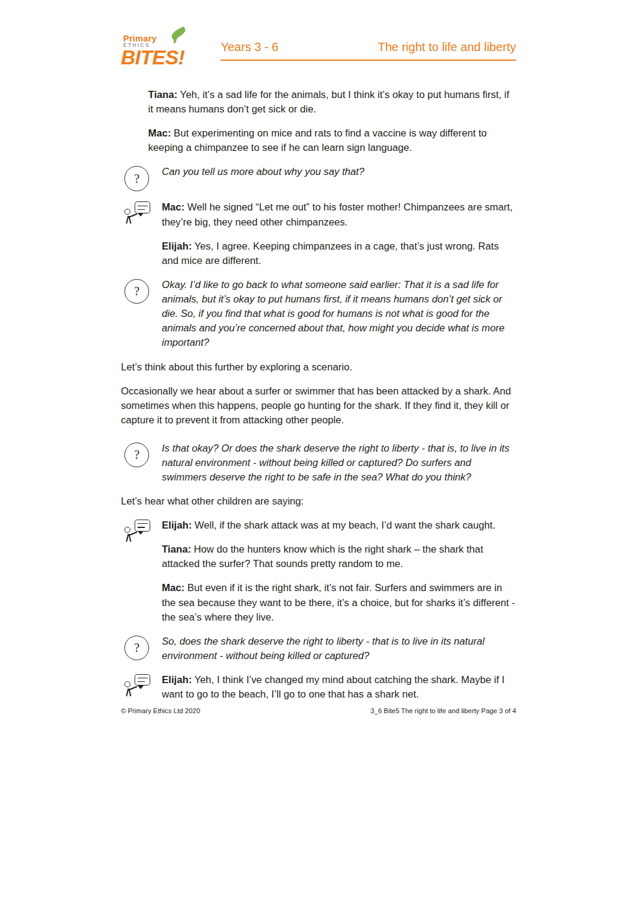Primary
Ethics
BITES!
Years 3 - 6
The right to life and liberty
Tiana: Yeh, it’s a sad life for the animals, but I think it’s okay to put humans first, if it means humans don’t get sick or die.
Mac: But experimenting on mice and rats to find a vaccine is way different to keeping a chimpanzee to see if he can learn sign language.
?
Can you tell us more about why you say that?
Mac: Well he signed “Let me out” to his foster mother! Chimpanzees are smart, they’re big, they need other chimpanzees.
Elijah: Yes, I agree. Keeping chimpanzees in a cage, that’s just wrong. Rats and mice are different.
?
Okay. I’d like to go back to what someone said earlier: That it is a sad life for animals, but it’s okay to put humans first, if it means humans don’t get sick or die. So, if you find that what is good for humans is not what is good for the animals and you’re concerned about that, how might you decide what is more important?
Let’s think about this further by exploring a scenario.
Occasionally we hear about a surfer or swimmer that has been attacked by a shark. And sometimes when this happens, people go hunting for the shark. If they find it, they kill or capture it to prevent it from attacking other people.
?
Is that okay? Or does the shark deserve the right to liberty - that is, to live in its natural environment - without being killed or captured? Do surfers and swimmers deserve the right to be safe in the sea? What do you think?
Let’s hear what other children are saying:
Elijah: Well, if the shark attack was at my beach, I’d want the shark caught.
Tiana: How do the hunters know which is the right shark – the shark that attacked the surfer? That sounds pretty random to me.
Mac: But even if it is the right shark, it’s not fair. Surfers and swimmers are in the sea because they want to be there, it’s a choice, but for sharks it’s different - the sea’s where they live.
?
So, does the shark deserve the right to liberty - that is to live in its natural environment - without being killed or captured?
Elijah: Yeh, I think I’ve changed my mind about catching the shark. Maybe if I want to go to the beach, I’ll go to one that has a shark net.
© Primary Ethics Ltd 2020
3_6 Bite5 The right to life and liberty Page 3 of 4